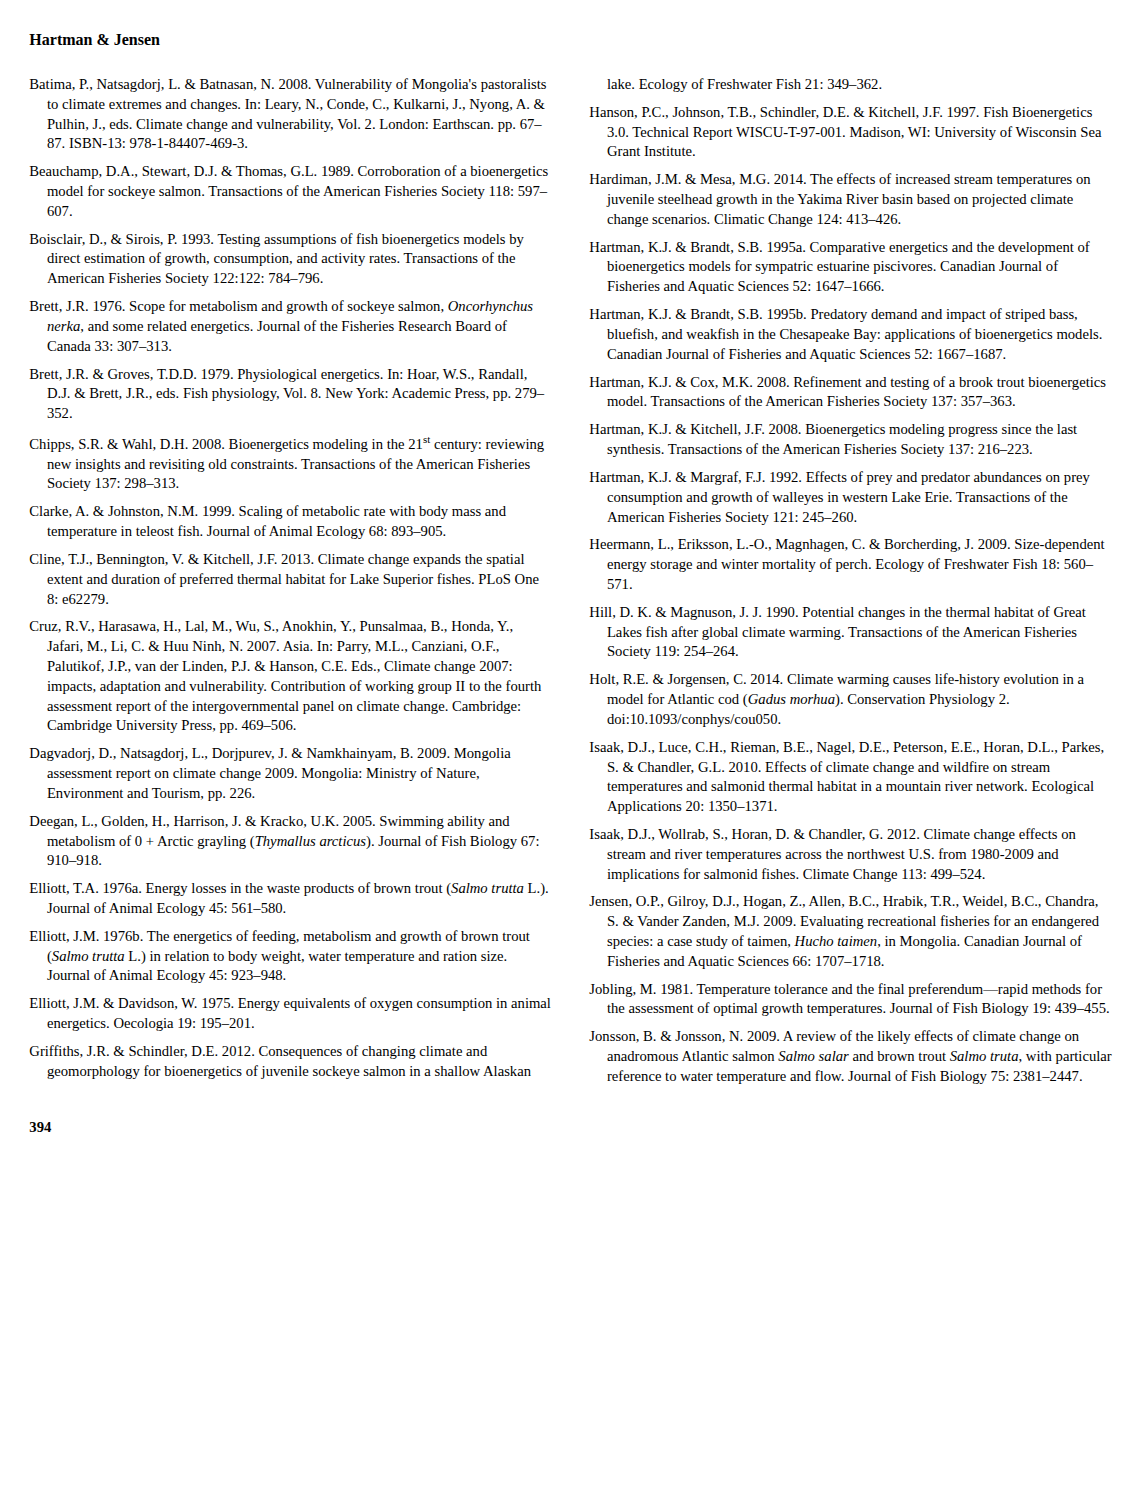Hartman & Jensen
Batima, P., Natsagdorj, L. & Batnasan, N. 2008. Vulnerability of Mongolia's pastoralists to climate extremes and changes. In: Leary, N., Conde, C., Kulkarni, J., Nyong, A. & Pulhin, J., eds. Climate change and vulnerability, Vol. 2. London: Earthscan. pp. 67–87. ISBN-13: 978-1-84407-469-3.
Beauchamp, D.A., Stewart, D.J. & Thomas, G.L. 1989. Corroboration of a bioenergetics model for sockeye salmon. Transactions of the American Fisheries Society 118: 597–607.
Boisclair, D., & Sirois, P. 1993. Testing assumptions of fish bioenergetics models by direct estimation of growth, consumption, and activity rates. Transactions of the American Fisheries Society 122:122: 784–796.
Brett, J.R. 1976. Scope for metabolism and growth of sockeye salmon, Oncorhynchus nerka, and some related energetics. Journal of the Fisheries Research Board of Canada 33: 307–313.
Brett, J.R. & Groves, T.D.D. 1979. Physiological energetics. In: Hoar, W.S., Randall, D.J. & Brett, J.R., eds. Fish physiology, Vol. 8. New York: Academic Press, pp. 279–352.
Chipps, S.R. & Wahl, D.H. 2008. Bioenergetics modeling in the 21st century: reviewing new insights and revisiting old constraints. Transactions of the American Fisheries Society 137: 298–313.
Clarke, A. & Johnston, N.M. 1999. Scaling of metabolic rate with body mass and temperature in teleost fish. Journal of Animal Ecology 68: 893–905.
Cline, T.J., Bennington, V. & Kitchell, J.F. 2013. Climate change expands the spatial extent and duration of preferred thermal habitat for Lake Superior fishes. PLoS One 8: e62279.
Cruz, R.V., Harasawa, H., Lal, M., Wu, S., Anokhin, Y., Punsalmaa, B., Honda, Y., Jafari, M., Li, C. & Huu Ninh, N. 2007. Asia. In: Parry, M.L., Canziani, O.F., Palutikof, J.P., van der Linden, P.J. & Hanson, C.E. Eds., Climate change 2007: impacts, adaptation and vulnerability. Contribution of working group II to the fourth assessment report of the intergovernmental panel on climate change. Cambridge: Cambridge University Press, pp. 469–506.
Dagvadorj, D., Natsagdorj, L., Dorjpurev, J. & Namkhainyam, B. 2009. Mongolia assessment report on climate change 2009. Mongolia: Ministry of Nature, Environment and Tourism, pp. 226.
Deegan, L., Golden, H., Harrison, J. & Kracko, U.K. 2005. Swimming ability and metabolism of 0 + Arctic grayling (Thymallus arcticus). Journal of Fish Biology 67: 910–918.
Elliott, T.A. 1976a. Energy losses in the waste products of brown trout (Salmo trutta L.). Journal of Animal Ecology 45: 561–580.
Elliott, J.M. 1976b. The energetics of feeding, metabolism and growth of brown trout (Salmo trutta L.) in relation to body weight, water temperature and ration size. Journal of Animal Ecology 45: 923–948.
Elliott, J.M. & Davidson, W. 1975. Energy equivalents of oxygen consumption in animal energetics. Oecologia 19: 195–201.
Griffiths, J.R. & Schindler, D.E. 2012. Consequences of changing climate and geomorphology for bioenergetics of juvenile sockeye salmon in a shallow Alaskan lake. Ecology of Freshwater Fish 21: 349–362.
Hanson, P.C., Johnson, T.B., Schindler, D.E. & Kitchell, J.F. 1997. Fish Bioenergetics 3.0. Technical Report WISCU-T-97-001. Madison, WI: University of Wisconsin Sea Grant Institute.
Hardiman, J.M. & Mesa, M.G. 2014. The effects of increased stream temperatures on juvenile steelhead growth in the Yakima River basin based on projected climate change scenarios. Climatic Change 124: 413–426.
Hartman, K.J. & Brandt, S.B. 1995a. Comparative energetics and the development of bioenergetics models for sympatric estuarine piscivores. Canadian Journal of Fisheries and Aquatic Sciences 52: 1647–1666.
Hartman, K.J. & Brandt, S.B. 1995b. Predatory demand and impact of striped bass, bluefish, and weakfish in the Chesapeake Bay: applications of bioenergetics models. Canadian Journal of Fisheries and Aquatic Sciences 52: 1667–1687.
Hartman, K.J. & Cox, M.K. 2008. Refinement and testing of a brook trout bioenergetics model. Transactions of the American Fisheries Society 137: 357–363.
Hartman, K.J. & Kitchell, J.F. 2008. Bioenergetics modeling progress since the last synthesis. Transactions of the American Fisheries Society 137: 216–223.
Hartman, K.J. & Margraf, F.J. 1992. Effects of prey and predator abundances on prey consumption and growth of walleyes in western Lake Erie. Transactions of the American Fisheries Society 121: 245–260.
Heermann, L., Eriksson, L.-O., Magnhagen, C. & Borcherding, J. 2009. Size-dependent energy storage and winter mortality of perch. Ecology of Freshwater Fish 18: 560–571.
Hill, D. K. & Magnuson, J. J. 1990. Potential changes in the thermal habitat of Great Lakes fish after global climate warming. Transactions of the American Fisheries Society 119: 254–264.
Holt, R.E. & Jorgensen, C. 2014. Climate warming causes life-history evolution in a model for Atlantic cod (Gadus morhua). Conservation Physiology 2. doi:10.1093/conphys/cou050.
Isaak, D.J., Luce, C.H., Rieman, B.E., Nagel, D.E., Peterson, E.E., Horan, D.L., Parkes, S. & Chandler, G.L. 2010. Effects of climate change and wildfire on stream temperatures and salmonid thermal habitat in a mountain river network. Ecological Applications 20: 1350–1371.
Isaak, D.J., Wollrab, S., Horan, D. & Chandler, G. 2012. Climate change effects on stream and river temperatures across the northwest U.S. from 1980-2009 and implications for salmonid fishes. Climate Change 113: 499–524.
Jensen, O.P., Gilroy, D.J., Hogan, Z., Allen, B.C., Hrabik, T.R., Weidel, B.C., Chandra, S. & Vander Zanden, M.J. 2009. Evaluating recreational fisheries for an endangered species: a case study of taimen, Hucho taimen, in Mongolia. Canadian Journal of Fisheries and Aquatic Sciences 66: 1707–1718.
Jobling, M. 1981. Temperature tolerance and the final preferendum—rapid methods for the assessment of optimal growth temperatures. Journal of Fish Biology 19: 439–455.
Jonsson, B. & Jonsson, N. 2009. A review of the likely effects of climate change on anadromous Atlantic salmon Salmo salar and brown trout Salmo truta, with particular reference to water temperature and flow. Journal of Fish Biology 75: 2381–2447.
394